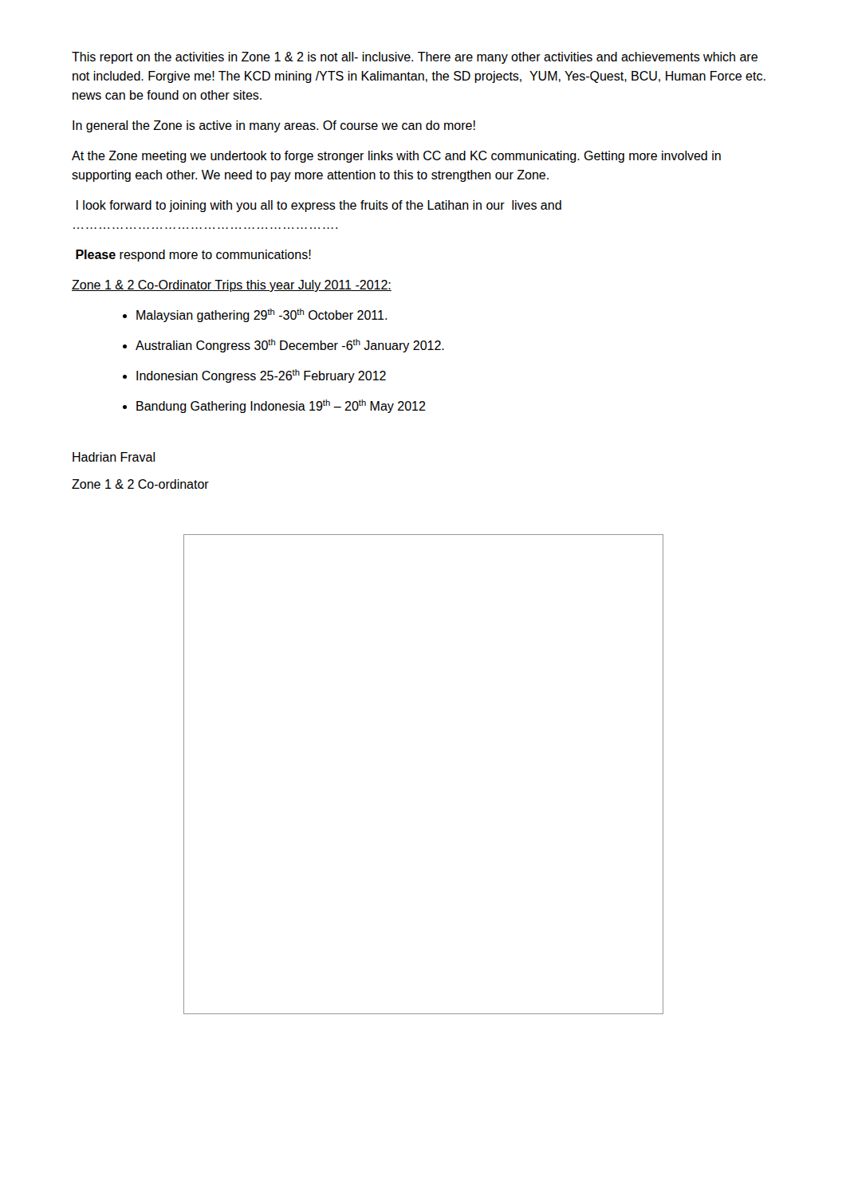This report on the activities in Zone 1 & 2 is not all- inclusive. There are many other activities and achievements which are not included. Forgive me! The KCD mining /YTS in Kalimantan, the SD projects, YUM, Yes-Quest, BCU, Human Force etc. news can be found on other sites.
In general the Zone is active in many areas. Of course we can do more!
At the Zone meeting we undertook to forge stronger links with CC and KC communicating. Getting more involved in supporting each other. We need to pay more attention to this to strengthen our Zone.
I look forward to joining with you all to express the fruits of the Latihan in our lives and …………………………………………………….
Please respond more to communications!
Zone 1 & 2 Co-Ordinator Trips this year July 2011 -2012:
Malaysian gathering 29th -30th October 2011.
Australian Congress 30th December -6th January 2012.
Indonesian Congress 25-26th February 2012
Bandung Gathering Indonesia 19th – 20th May 2012
Hadrian Fraval
Zone 1 & 2 Co-ordinator